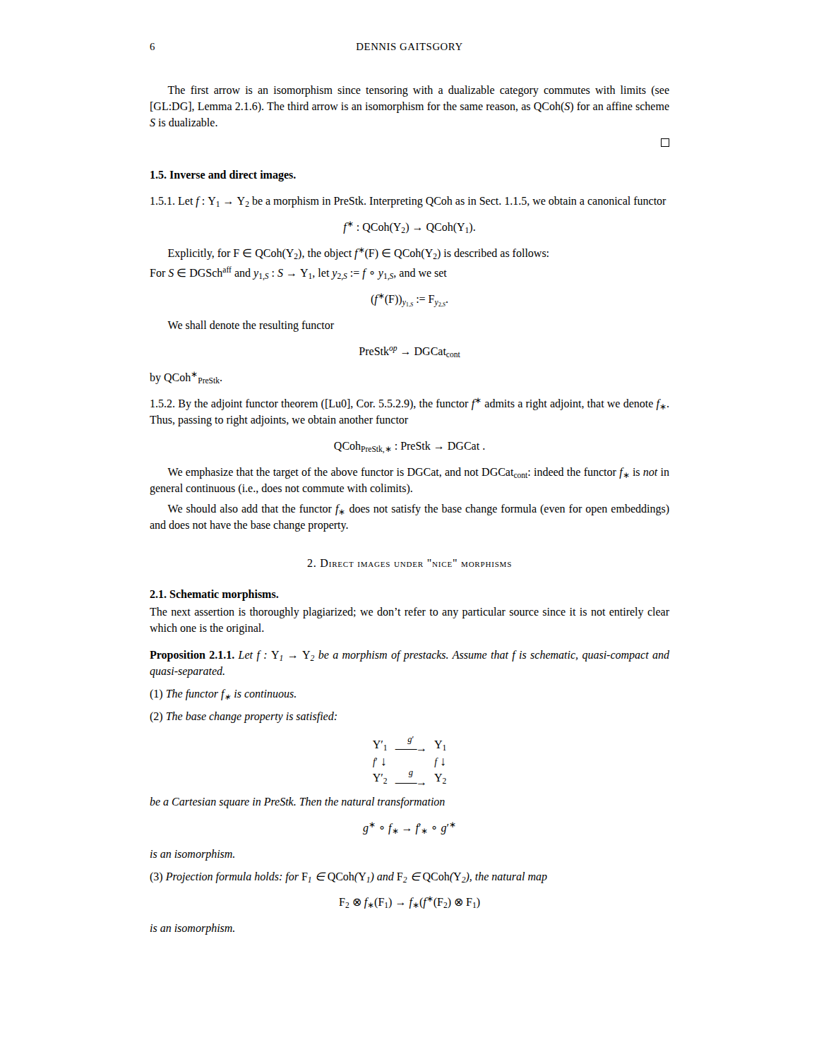6 DENNIS GAITSGORY 6
The first arrow is an isomorphism since tensoring with a dualizable category commutes with limits (see [GL:DG], Lemma 2.1.6). The third arrow is an isomorphism for the same reason, as QCoh(S) for an affine scheme S is dualizable.
1.5. Inverse and direct images.
1.5.1. Let f : Y1 → Y2 be a morphism in PreStk. Interpreting QCoh as in Sect. 1.1.5, we obtain a canonical functor
f∗ : QCoh(Y2) → QCoh(Y1).
Explicitly, for F ∈ QCoh(Y2), the object f∗(F) ∈ QCoh(Y2) is described as follows:
For S ∈ DGSchaff and y1,S : S → Y1, let y2,S := f ∘ y1,S, and we set
(f∗(F))y1,S := Fy2,S.
We shall denote the resulting functor
PreStkop → DGCatcont
by QCoh∗PreStk.
1.5.2. By the adjoint functor theorem ([Lu0], Cor. 5.5.2.9), the functor f∗ admits a right adjoint, that we denote f∗. Thus, passing to right adjoints, we obtain another functor
QCohPreStk,∗ : PreStk → DGCat .
We emphasize that the target of the above functor is DGCat, and not DGCatcont: indeed the functor f∗ is not in general continuous (i.e., does not commute with colimits).
We should also add that the functor f∗ does not satisfy the base change formula (even for open embeddings) and does not have the base change property.
2. Direct images under "nice" morphisms
2.1. Schematic morphisms.
The next assertion is thoroughly plagiarized; we don’t refer to any particular source since it is not entirely clear which one is the original.
Proposition 2.1.1. Let f : Y1 → Y2 be a morphism of prestacks. Assume that f is schematic, quasi-compact and quasi-separated.
(1) The functor f∗ is continuous.
(2) The base change property is satisfied:
| Y ′ 1 | g ′ ——→ | Y 1 |
| f ′ ↓ | | f ↓ |
| Y ′ 2 | g ——→ | Y 2 |
be a Cartesian square in PreStk. Then the natural transformation
g∗ ∘ f∗ → f′∗ ∘ g′∗
is an isomorphism.
(3) Projection formula holds: for F1 ∈ QCoh(Y1) and F2 ∈ QCoh(Y2), the natural map
F2 ⊗ f∗(F1) → f∗(f∗(F2) ⊗ F1)
is an isomorphism.